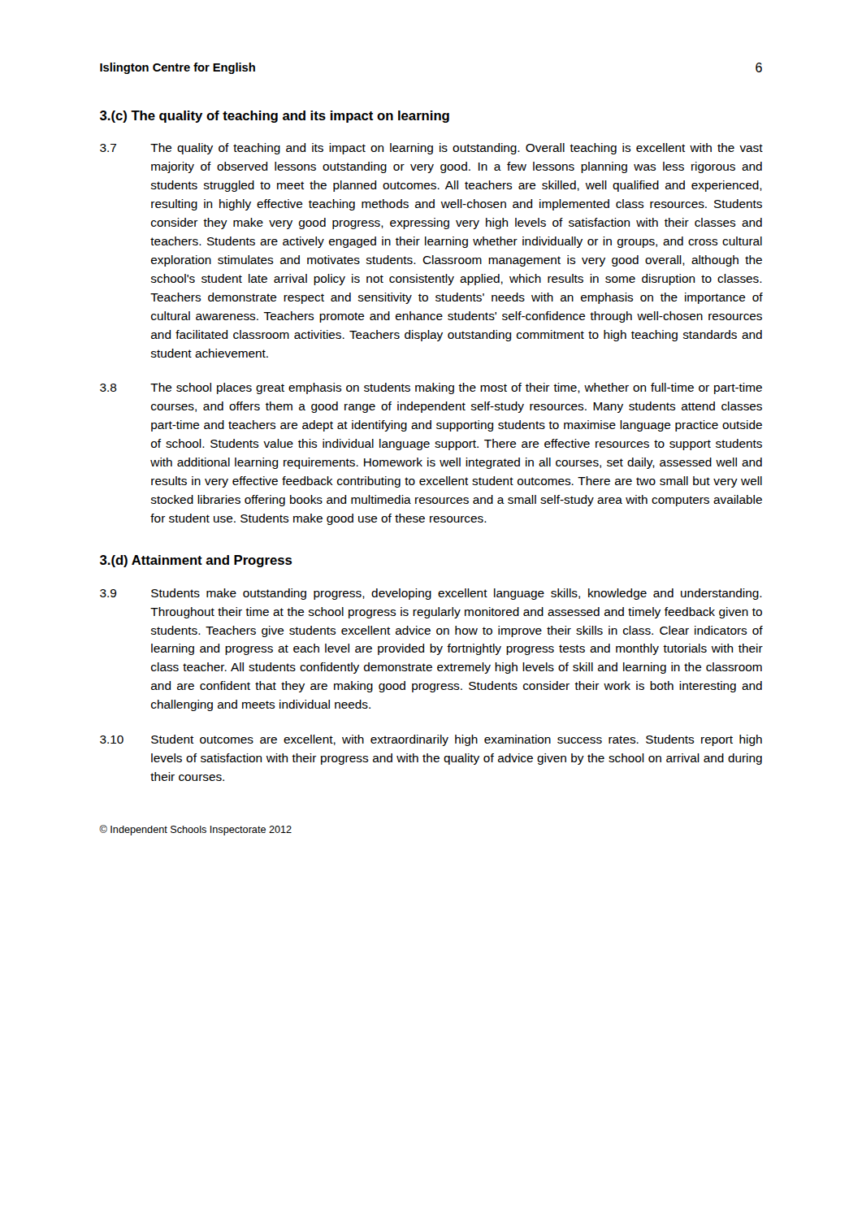Islington Centre for English
6
3.(c) The quality of teaching and its impact on learning
3.7
The quality of teaching and its impact on learning is outstanding. Overall teaching is excellent with the vast majority of observed lessons outstanding or very good. In a few lessons planning was less rigorous and students struggled to meet the planned outcomes. All teachers are skilled, well qualified and experienced, resulting in highly effective teaching methods and well-chosen and implemented class resources. Students consider they make very good progress, expressing very high levels of satisfaction with their classes and teachers. Students are actively engaged in their learning whether individually or in groups, and cross cultural exploration stimulates and motivates students. Classroom management is very good overall, although the school's student late arrival policy is not consistently applied, which results in some disruption to classes. Teachers demonstrate respect and sensitivity to students' needs with an emphasis on the importance of cultural awareness. Teachers promote and enhance students' self-confidence through well-chosen resources and facilitated classroom activities. Teachers display outstanding commitment to high teaching standards and student achievement.
3.8
The school places great emphasis on students making the most of their time, whether on full-time or part-time courses, and offers them a good range of independent self-study resources. Many students attend classes part-time and teachers are adept at identifying and supporting students to maximise language practice outside of school. Students value this individual language support. There are effective resources to support students with additional learning requirements. Homework is well integrated in all courses, set daily, assessed well and results in very effective feedback contributing to excellent student outcomes. There are two small but very well stocked libraries offering books and multimedia resources and a small self-study area with computers available for student use. Students make good use of these resources.
3.(d) Attainment and Progress
3.9
Students make outstanding progress, developing excellent language skills, knowledge and understanding. Throughout their time at the school progress is regularly monitored and assessed and timely feedback given to students. Teachers give students excellent advice on how to improve their skills in class. Clear indicators of learning and progress at each level are provided by fortnightly progress tests and monthly tutorials with their class teacher. All students confidently demonstrate extremely high levels of skill and learning in the classroom and are confident that they are making good progress. Students consider their work is both interesting and challenging and meets individual needs.
3.10
Student outcomes are excellent, with extraordinarily high examination success rates. Students report high levels of satisfaction with their progress and with the quality of advice given by the school on arrival and during their courses.
© Independent Schools Inspectorate 2012